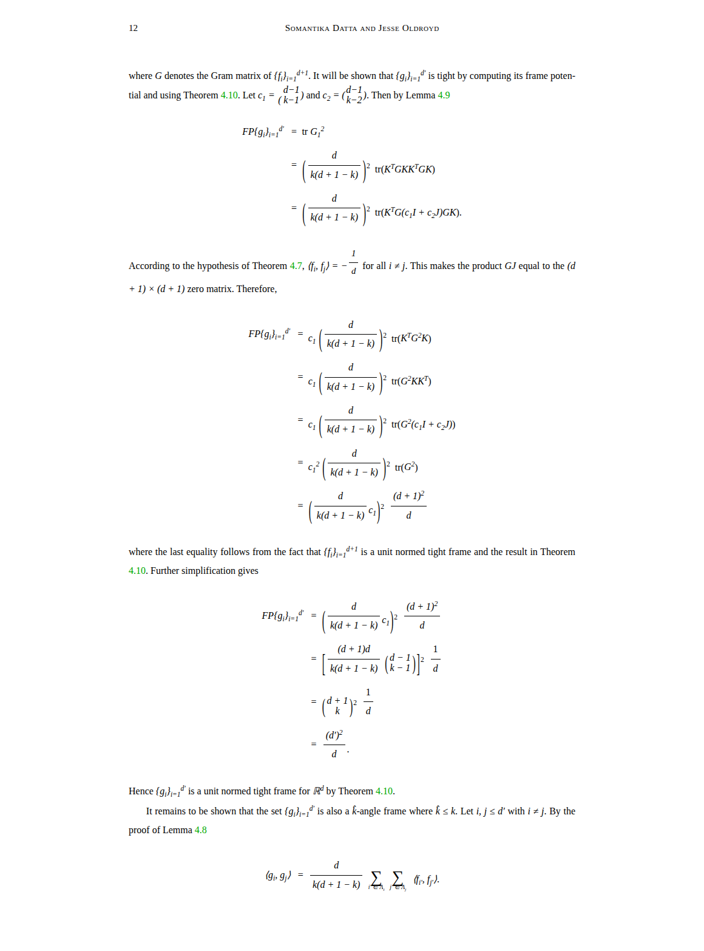12 Somantika Datta and Jesse Oldroyd
where G denotes the Gram matrix of {fi}i=1d+1. It will be shown that {gi}i=1d′ is tight by computing its frame potential and using Theorem 4.10. Let c1 = (d−1 k−1) and c2 = (d−1 k−2). Then by Lemma 4.9
| FP{g i } i=1 d′ | = | tr G 1 2 |
| | = | ( d k(d + 1 − k) ) 2 tr ( K T GKK T GK ) |
| | = | ( d k(d + 1 − k) ) 2 tr ( K T G(c 1 I + c 2 J)GK ). |
According to the hypothesis of Theorem 4.7, ⟨fi, fj⟩ = −1 d for all i ≠ j. This makes the product GJ equal to the (d + 1) × (d + 1) zero matrix. Therefore,
| FP{g i } i=1 d′ | = | c 1 ( d k(d + 1 − k) ) 2 tr ( K T G 2 K ) |
| | = | c 1 ( d k(d + 1 − k) ) 2 tr ( G 2 KK T ) |
| | = | c 1 ( d k(d + 1 − k) ) 2 tr ( G 2 (c 1 I + c 2 J) ) |
| | = | c 1 2 ( d k(d + 1 − k) ) 2 tr ( G 2 ) |
| | = | ( d k(d + 1 − k) c 1 ) 2 (d + 1) 2 d |
where the last equality follows from the fact that {fi}i=1d+1 is a unit normed tight frame and the result in Theorem 4.10. Further simplification gives
| FP{g i } i=1 d′ | = | ( d k(d + 1 − k) c 1 ) 2 (d + 1) 2 d |
| | = | [ (d + 1)d k(d + 1 − k) ( d − 1 k − 1 ) ] 2 1 d |
| | = | ( d + 1 k ) 2 1 d |
| | = | (d′) 2 d . |
Hence {gi}i=1d′ is a unit normed tight frame for ℝd by Theorem 4.10.
It remains to be shown that the set {gi}i=1d′ is also a k̂-angle frame where k̂ ≤ k. Let i, j ≤ d′ with i ≠ j. By the proof of Lemma 4.8
| ⟨g i , g j ⟩ | = | d k(d + 1 − k) ∑ i′ ∈ Λ i ∑ j′ ∈ Λ j ⟨f i′ , f j′ ⟩ . |